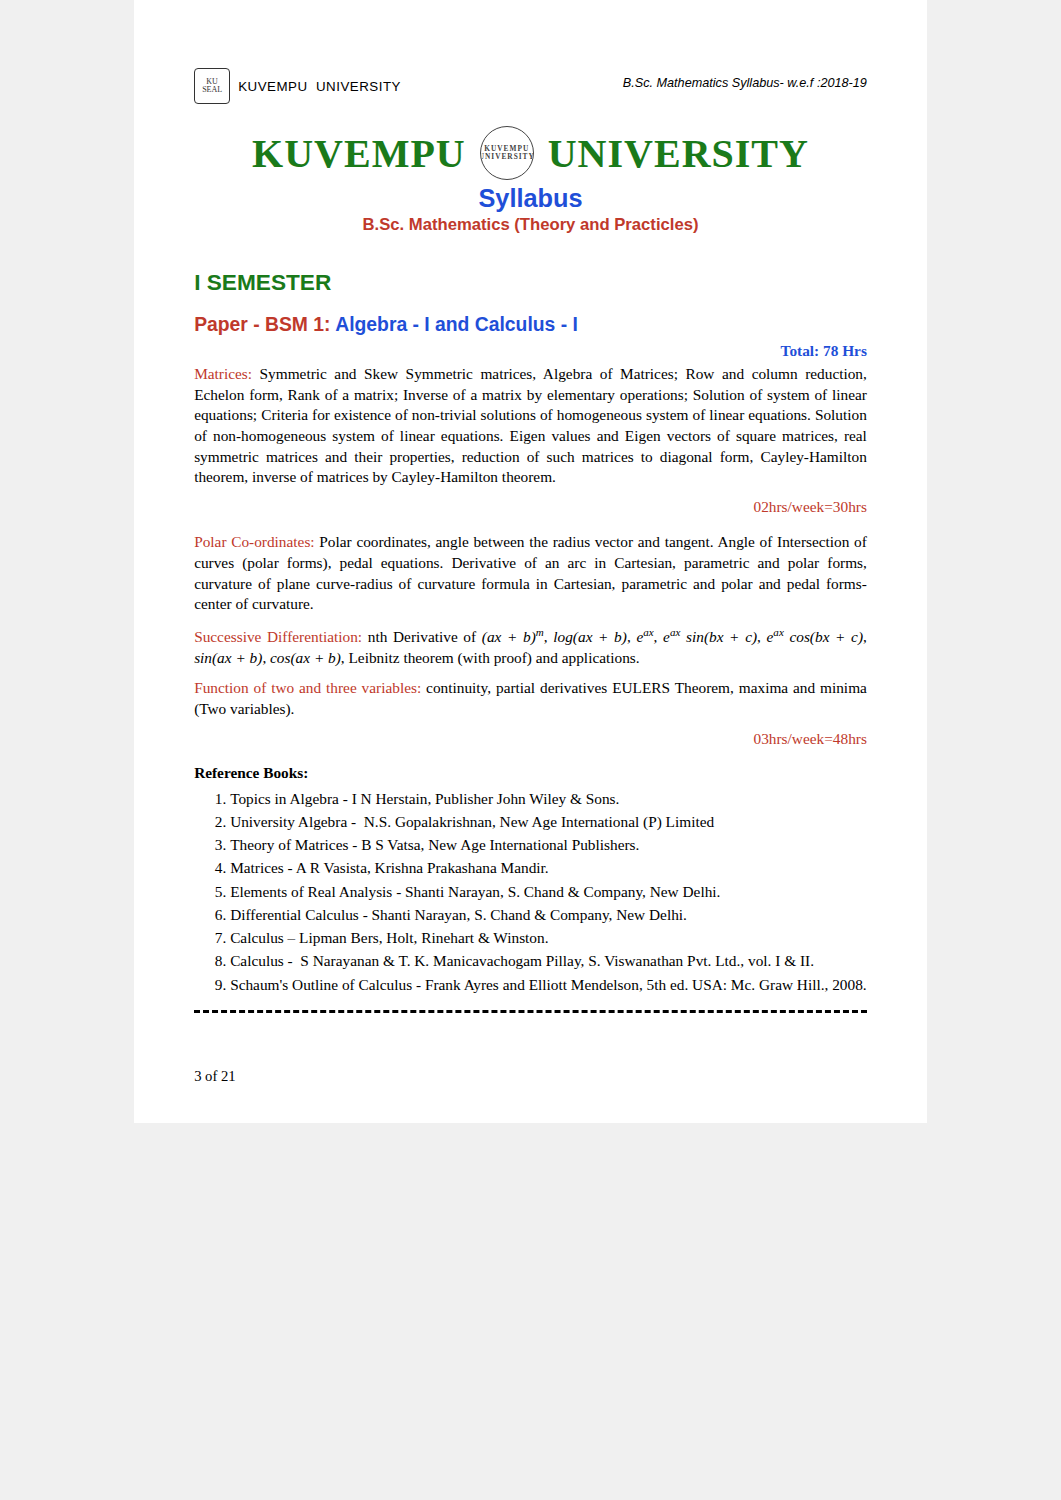KU
SEAL
KUVEMPU UNIVERSITY
B.Sc. Mathematics Syllabus- w.e.f :2018-19
KUVEMPU KUVEMPU
UNIVERSITY UNIVERSITY
Syllabus
B.Sc. Mathematics (Theory and Practicles)
I SEMESTER
Paper - BSM 1: Algebra - I and Calculus - I
Total: 78 Hrs
Matrices: Symmetric and Skew Symmetric matrices, Algebra of Matrices; Row and column reduction, Echelon form, Rank of a matrix; Inverse of a matrix by elementary operations; Solution of system of linear equations; Criteria for existence of non-trivial solutions of homogeneous system of linear equations. Solution of non-homogeneous system of linear equations. Eigen values and Eigen vectors of square matrices, real symmetric matrices and their properties, reduction of such matrices to diagonal form, Cayley-Hamilton theorem, inverse of matrices by Cayley-Hamilton theorem.
02hrs/week=30hrs
Polar Co-ordinates: Polar coordinates, angle between the radius vector and tangent. Angle of Intersection of curves (polar forms), pedal equations. Derivative of an arc in Cartesian, parametric and polar forms, curvature of plane curve-radius of curvature formula in Cartesian, parametric and polar and pedal forms- center of curvature.
Successive Differentiation: nth Derivative of (ax + b)m, log(ax + b), eax, eax sin(bx + c), eax cos(bx + c), sin(ax + b), cos(ax + b), Leibnitz theorem (with proof) and applications.
Function of two and three variables: continuity, partial derivatives EULERS Theorem, maxima and minima (Two variables).
03hrs/week=48hrs
Reference Books:
Topics in Algebra - I N Herstain, Publisher John Wiley & Sons.
University Algebra - N.S. Gopalakrishnan, New Age International (P) Limited
Theory of Matrices - B S Vatsa, New Age International Publishers.
Matrices - A R Vasista, Krishna Prakashana Mandir.
Elements of Real Analysis - Shanti Narayan, S. Chand & Company, New Delhi.
Differential Calculus - Shanti Narayan, S. Chand & Company, New Delhi.
Calculus – Lipman Bers, Holt, Rinehart & Winston.
Calculus - S Narayanan & T. K. Manicavachogam Pillay, S. Viswanathan Pvt. Ltd., vol. I & II.
Schaum's Outline of Calculus - Frank Ayres and Elliott Mendelson, 5th ed. USA: Mc. Graw Hill., 2008.
3 of 21